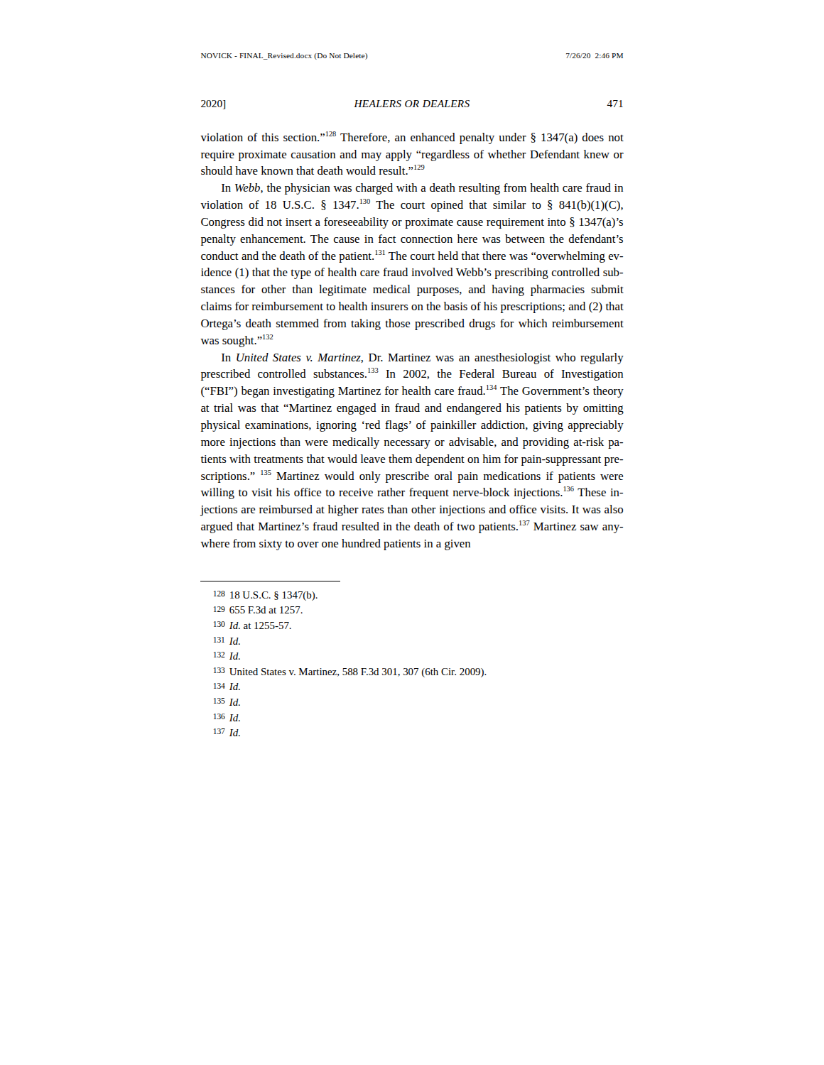NOVICK - FINAL_Revised.docx (Do Not Delete) 7/26/20 2:46 PM
2020] HEALERS OR DEALERS 471
violation of this section.”128 Therefore, an enhanced penalty under § 1347(a) does not require proximate causation and may apply “regardless of whether Defendant knew or should have known that death would result.”129
In Webb, the physician was charged with a death resulting from health care fraud in violation of 18 U.S.C. § 1347.130 The court opined that similar to § 841(b)(1)(C), Congress did not insert a foreseeability or proximate cause requirement into § 1347(a)’s penalty enhancement. The cause in fact connection here was between the defendant’s conduct and the death of the patient.131 The court held that there was “overwhelming evidence (1) that the type of health care fraud involved Webb’s prescribing controlled substances for other than legitimate medical purposes, and having pharmacies submit claims for reimbursement to health insurers on the basis of his prescriptions; and (2) that Ortega’s death stemmed from taking those prescribed drugs for which reimbursement was sought.”132
In United States v. Martinez, Dr. Martinez was an anesthesiologist who regularly prescribed controlled substances.133 In 2002, the Federal Bureau of Investigation (“FBI”) began investigating Martinez for health care fraud.134 The Government’s theory at trial was that “Martinez engaged in fraud and endangered his patients by omitting physical examinations, ignoring ‘red flags’ of painkiller addiction, giving appreciably more injections than were medically necessary or advisable, and providing at-risk patients with treatments that would leave them dependent on him for pain-suppressant prescriptions.” 135 Martinez would only prescribe oral pain medications if patients were willing to visit his office to receive rather frequent nerve-block injections.136 These injections are reimbursed at higher rates than other injections and office visits. It was also argued that Martinez’s fraud resulted in the death of two patients.137 Martinez saw anywhere from sixty to over one hundred patients in a given
12818 U.S.C. § 1347(b).
129655 F.3d at 1257.
130 Id. at 1255-57.
131 Id.
132 Id.
133 United States v. Martinez, 588 F.3d 301, 307 (6th Cir. 2009).
134 Id.
135 Id.
136 Id.
137 Id.